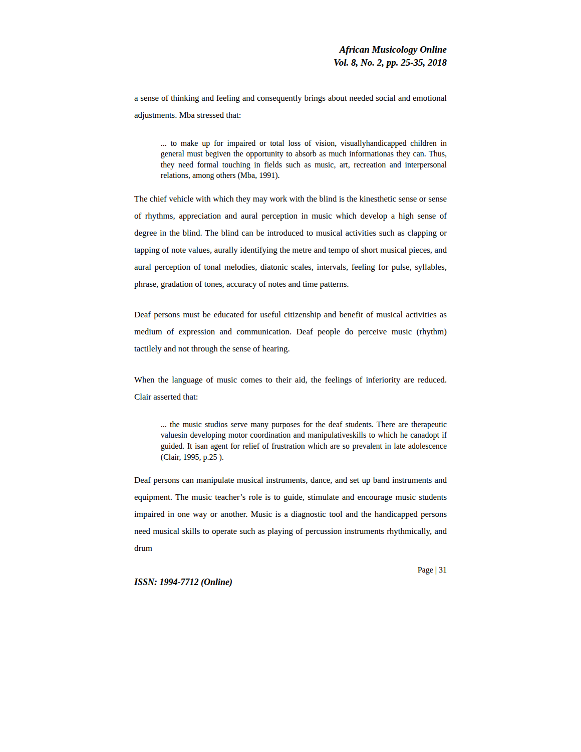African Musicology Online
Vol. 8, No. 2, pp. 25-35, 2018
a sense of thinking and feeling and consequently brings about needed social and emotional adjustments. Mba stressed that:
... to make up for impaired or total loss of vision, visuallyhandicapped children in general must begiven the opportunity to absorb as much informationas they can. Thus, they need formal touching in fields such as music, art, recreation and interpersonal relations, among others (Mba, 1991).
The chief vehicle with which they may work with the blind is the kinesthetic sense or sense of rhythms, appreciation and aural perception in music which develop a high sense of degree in the blind. The blind can be introduced to musical activities such as clapping or tapping of note values, aurally identifying the metre and tempo of short musical pieces, and aural perception of tonal melodies, diatonic scales, intervals, feeling for pulse, syllables, phrase, gradation of tones, accuracy of notes and time patterns.
Deaf persons must be educated for useful citizenship and benefit of musical activities as medium of expression and communication. Deaf people do perceive music (rhythm) tactilely and not through the sense of hearing.
When the language of music comes to their aid, the feelings of inferiority are reduced. Clair asserted that:
... the music studios serve many purposes for the deaf students. There are therapeutic valuesin developing motor coordination and manipulativeskills to which he canadopt if guided. It isan agent for relief of frustration which are so prevalent in late adolescence (Clair, 1995, p.25 ).
Deaf persons can manipulate musical instruments, dance, and set up band instruments and equipment. The music teacher’s role is to guide, stimulate and encourage music students impaired in one way or another. Music is a diagnostic tool and the handicapped persons need musical skills to operate such as playing of percussion instruments rhythmically, and drum
Page | 31
ISSN: 1994-7712 (Online)